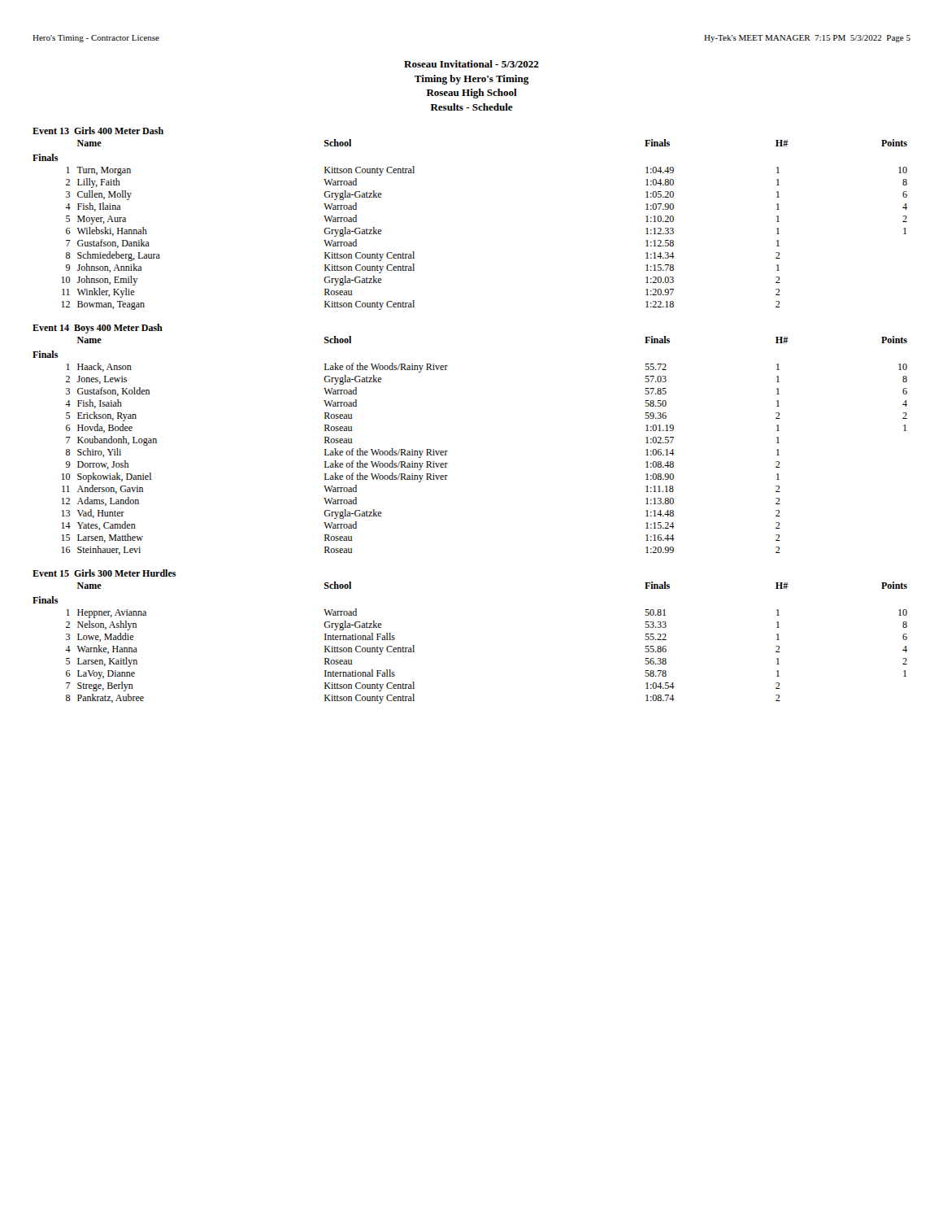Hero's Timing - Contractor License
Hy-Tek's MEET MANAGER 7:15 PM 5/3/2022 Page 5
Roseau Invitational - 5/3/2022
Timing by Hero's Timing
Roseau High School
Results - Schedule
Event 13 Girls 400 Meter Dash
| | Name | School | Finals | H# | Points |
| --- | --- | --- | --- | --- | --- |
| Finals |
| 1 | Turn, Morgan | Kittson County Central | 1:04.49 | 1 | 10 |
| 2 | Lilly, Faith | Warroad | 1:04.80 | 1 | 8 |
| 3 | Cullen, Molly | Grygla-Gatzke | 1:05.20 | 1 | 6 |
| 4 | Fish, Ilaina | Warroad | 1:07.90 | 1 | 4 |
| 5 | Moyer, Aura | Warroad | 1:10.20 | 1 | 2 |
| 6 | Wilebski, Hannah | Grygla-Gatzke | 1:12.33 | 1 | 1 |
| 7 | Gustafson, Danika | Warroad | 1:12.58 | 1 | |
| 8 | Schmiedeberg, Laura | Kittson County Central | 1:14.34 | 2 | |
| 9 | Johnson, Annika | Kittson County Central | 1:15.78 | 1 | |
| 10 | Johnson, Emily | Grygla-Gatzke | 1:20.03 | 2 | |
| 11 | Winkler, Kylie | Roseau | 1:20.97 | 2 | |
| 12 | Bowman, Teagan | Kittson County Central | 1:22.18 | 2 | |
Event 14 Boys 400 Meter Dash
| | Name | School | Finals | H# | Points |
| --- | --- | --- | --- | --- | --- |
| Finals |
| 1 | Haack, Anson | Lake of the Woods/Rainy River | 55.72 | 1 | 10 |
| 2 | Jones, Lewis | Grygla-Gatzke | 57.03 | 1 | 8 |
| 3 | Gustafson, Kolden | Warroad | 57.85 | 1 | 6 |
| 4 | Fish, Isaiah | Warroad | 58.50 | 1 | 4 |
| 5 | Erickson, Ryan | Roseau | 59.36 | 2 | 2 |
| 6 | Hovda, Bodee | Roseau | 1:01.19 | 1 | 1 |
| 7 | Koubandonh, Logan | Roseau | 1:02.57 | 1 | |
| 8 | Schiro, Yili | Lake of the Woods/Rainy River | 1:06.14 | 1 | |
| 9 | Dorrow, Josh | Lake of the Woods/Rainy River | 1:08.48 | 2 | |
| 10 | Sopkowiak, Daniel | Lake of the Woods/Rainy River | 1:08.90 | 1 | |
| 11 | Anderson, Gavin | Warroad | 1:11.18 | 2 | |
| 12 | Adams, Landon | Warroad | 1:13.80 | 2 | |
| 13 | Vad, Hunter | Grygla-Gatzke | 1:14.48 | 2 | |
| 14 | Yates, Camden | Warroad | 1:15.24 | 2 | |
| 15 | Larsen, Matthew | Roseau | 1:16.44 | 2 | |
| 16 | Steinhauer, Levi | Roseau | 1:20.99 | 2 | |
Event 15 Girls 300 Meter Hurdles
| | Name | School | Finals | H# | Points |
| --- | --- | --- | --- | --- | --- |
| Finals |
| 1 | Heppner, Avianna | Warroad | 50.81 | 1 | 10 |
| 2 | Nelson, Ashlyn | Grygla-Gatzke | 53.33 | 1 | 8 |
| 3 | Lowe, Maddie | International Falls | 55.22 | 1 | 6 |
| 4 | Warnke, Hanna | Kittson County Central | 55.86 | 2 | 4 |
| 5 | Larsen, Kaitlyn | Roseau | 56.38 | 1 | 2 |
| 6 | LaVoy, Dianne | International Falls | 58.78 | 1 | 1 |
| 7 | Strege, Berlyn | Kittson County Central | 1:04.54 | 2 | |
| 8 | Pankratz, Aubree | Kittson County Central | 1:08.74 | 2 | |